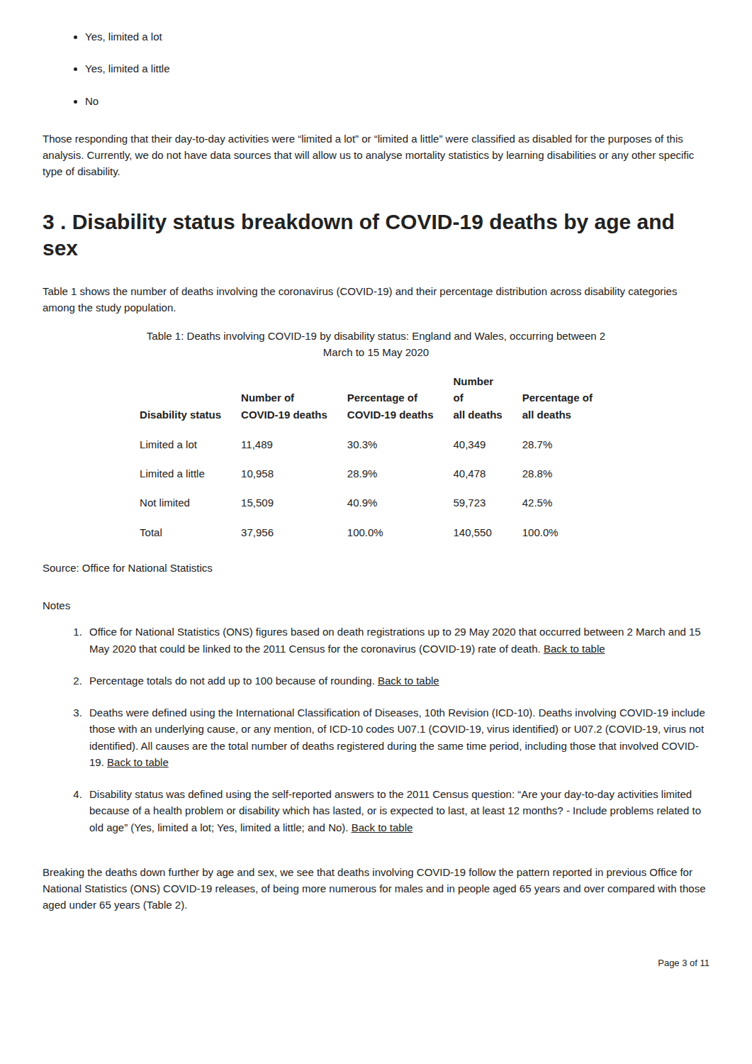Yes, limited a lot
Yes, limited a little
No
Those responding that their day-to-day activities were “limited a lot” or “limited a little” were classified as disabled for the purposes of this analysis. Currently, we do not have data sources that will allow us to analyse mortality statistics by learning disabilities or any other specific type of disability.
3 . Disability status breakdown of COVID-19 deaths by age and sex
Table 1 shows the number of deaths involving the coronavirus (COVID-19) and their percentage distribution across disability categories among the study population.
Table 1: Deaths involving COVID-19 by disability status: England and Wales, occurring between 2 March to 15 May 2020
| Disability status | Number of COVID-19 deaths | Percentage of COVID-19 deaths | Number of all deaths | Percentage of all deaths |
| --- | --- | --- | --- | --- |
| Limited a lot | 11,489 | 30.3% | 40,349 | 28.7% |
| Limited a little | 10,958 | 28.9% | 40,478 | 28.8% |
| Not limited | 15,509 | 40.9% | 59,723 | 42.5% |
| Total | 37,956 | 100.0% | 140,550 | 100.0% |
Source: Office for National Statistics
Notes
Office for National Statistics (ONS) figures based on death registrations up to 29 May 2020 that occurred between 2 March and 15 May 2020 that could be linked to the 2011 Census for the coronavirus (COVID-19) rate of death. Back to table
Percentage totals do not add up to 100 because of rounding. Back to table
Deaths were defined using the International Classification of Diseases, 10th Revision (ICD-10). Deaths involving COVID-19 include those with an underlying cause, or any mention, of ICD-10 codes U07.1 (COVID-19, virus identified) or U07.2 (COVID-19, virus not identified). All causes are the total number of deaths registered during the same time period, including those that involved COVID-19. Back to table
Disability status was defined using the self-reported answers to the 2011 Census question: “Are your day-to-day activities limited because of a health problem or disability which has lasted, or is expected to last, at least 12 months? - Include problems related to old age” (Yes, limited a lot; Yes, limited a little; and No). Back to table
Breaking the deaths down further by age and sex, we see that deaths involving COVID-19 follow the pattern reported in previous Office for National Statistics (ONS) COVID-19 releases, of being more numerous for males and in people aged 65 years and over compared with those aged under 65 years (Table 2).
Page 3 of 11